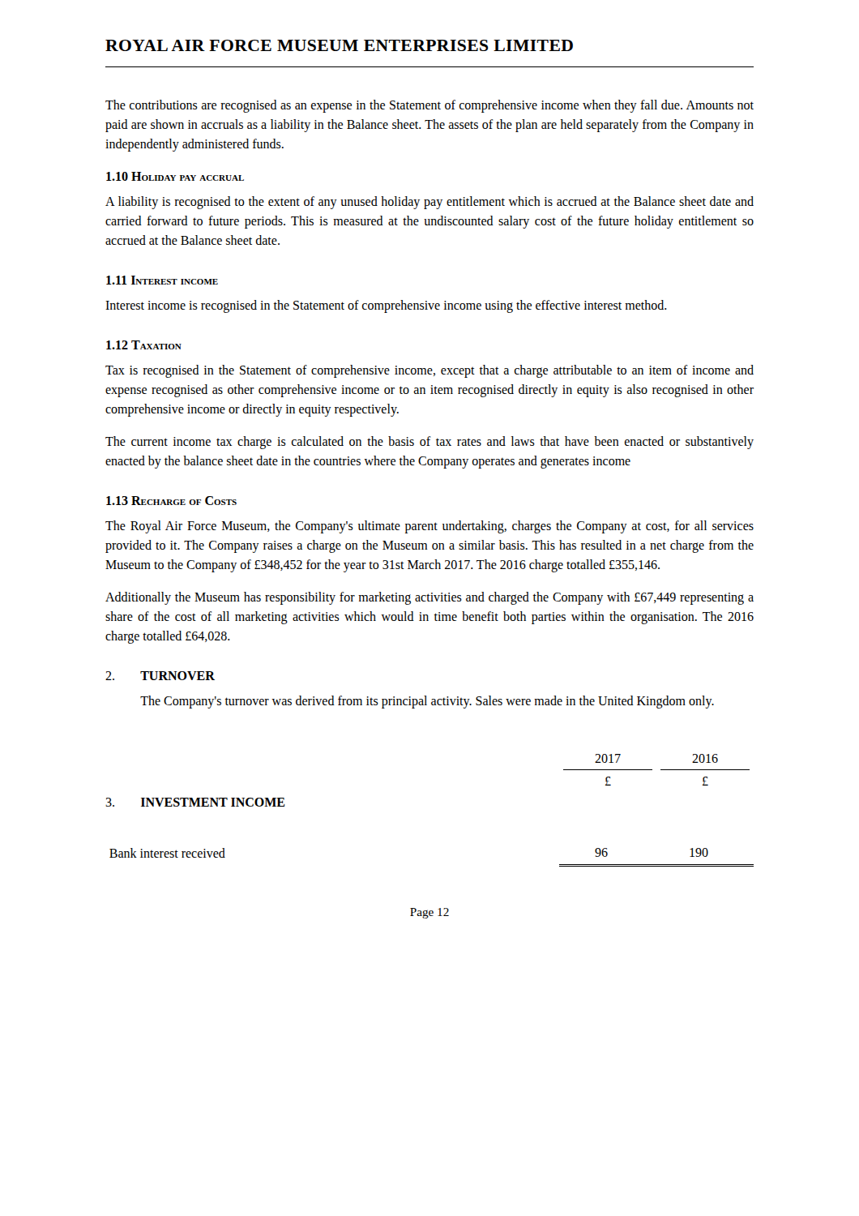ROYAL AIR FORCE MUSEUM ENTERPRISES LIMITED
The contributions are recognised as an expense in the Statement of comprehensive income when they fall due. Amounts not paid are shown in accruals as a liability in the Balance sheet. The assets of the plan are held separately from the Company in independently administered funds.
1.10 Holiday pay accrual
A liability is recognised to the extent of any unused holiday pay entitlement which is accrued at the Balance sheet date and carried forward to future periods. This is measured at the undiscounted salary cost of the future holiday entitlement so accrued at the Balance sheet date.
1.11 Interest income
Interest income is recognised in the Statement of comprehensive income using the effective interest method.
1.12 Taxation
Tax is recognised in the Statement of comprehensive income, except that a charge attributable to an item of income and expense recognised as other comprehensive income or to an item recognised directly in equity is also recognised in other comprehensive income or directly in equity respectively.
The current income tax charge is calculated on the basis of tax rates and laws that have been enacted or substantively enacted by the balance sheet date in the countries where the Company operates and generates income
1.13 Recharge of Costs
The Royal Air Force Museum, the Company's ultimate parent undertaking, charges the Company at cost, for all services provided to it. The Company raises a charge on the Museum on a similar basis. This has resulted in a net charge from the Museum to the Company of £348,452 for the year to 31st March 2017. The 2016 charge totalled £355,146.
Additionally the Museum has responsibility for marketing activities and charged the Company with £67,449 representing a share of the cost of all marketing activities which would in time benefit both parties within the organisation. The 2016 charge totalled £64,028.
2.
TURNOVER
The Company's turnover was derived from its principal activity. Sales were made in the United Kingdom only.
| | 2017 £ | 2016 £ |
| --- | --- | --- |
3.
INVESTMENT INCOME
| Bank interest received | 96 | 190 |
Page 12